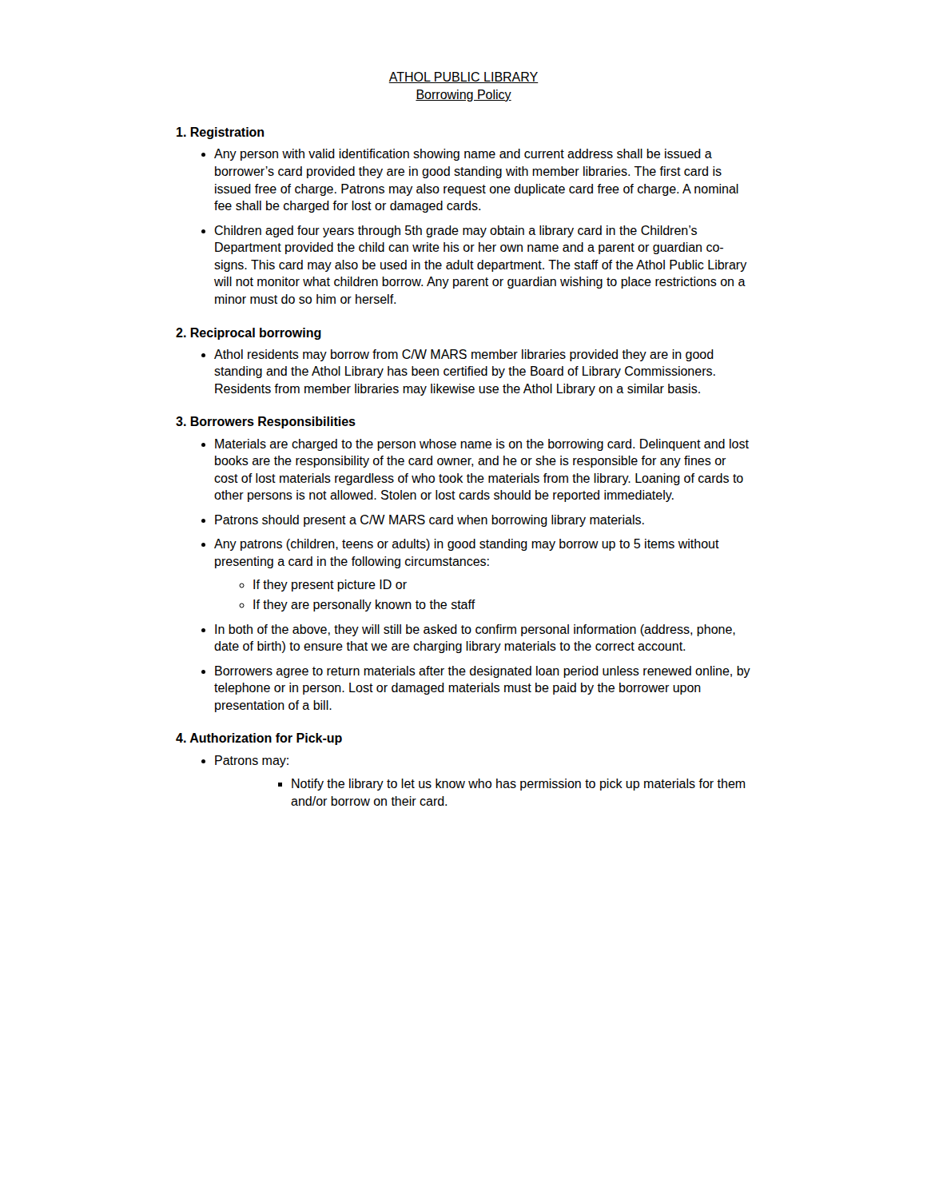ATHOL PUBLIC LIBRARY Borrowing Policy
1. Registration
Any person with valid identification showing name and current address shall be issued a borrower’s card provided they are in good standing with member libraries. The first card is issued free of charge. Patrons may also request one duplicate card free of charge. A nominal fee shall be charged for lost or damaged cards.
Children aged four years through 5th grade may obtain a library card in the Children’s Department provided the child can write his or her own name and a parent or guardian co-signs. This card may also be used in the adult department. The staff of the Athol Public Library will not monitor what children borrow. Any parent or guardian wishing to place restrictions on a minor must do so him or herself.
2. Reciprocal borrowing
Athol residents may borrow from C/W MARS member libraries provided they are in good standing and the Athol Library has been certified by the Board of Library Commissioners. Residents from member libraries may likewise use the Athol Library on a similar basis.
3. Borrowers Responsibilities
Materials are charged to the person whose name is on the borrowing card. Delinquent and lost books are the responsibility of the card owner, and he or she is responsible for any fines or cost of lost materials regardless of who took the materials from the library. Loaning of cards to other persons is not allowed. Stolen or lost cards should be reported immediately.
Patrons should present a C/W MARS card when borrowing library materials.
Any patrons (children, teens or adults) in good standing may borrow up to 5 items without presenting a card in the following circumstances:
If they present picture ID or
If they are personally known to the staff
In both of the above, they will still be asked to confirm personal information (address, phone, date of birth) to ensure that we are charging library materials to the correct account.
Borrowers agree to return materials after the designated loan period unless renewed online, by telephone or in person. Lost or damaged materials must be paid by the borrower upon presentation of a bill.
4. Authorization for Pick-up
Patrons may:
Notify the library to let us know who has permission to pick up materials for them and/or borrow on their card.